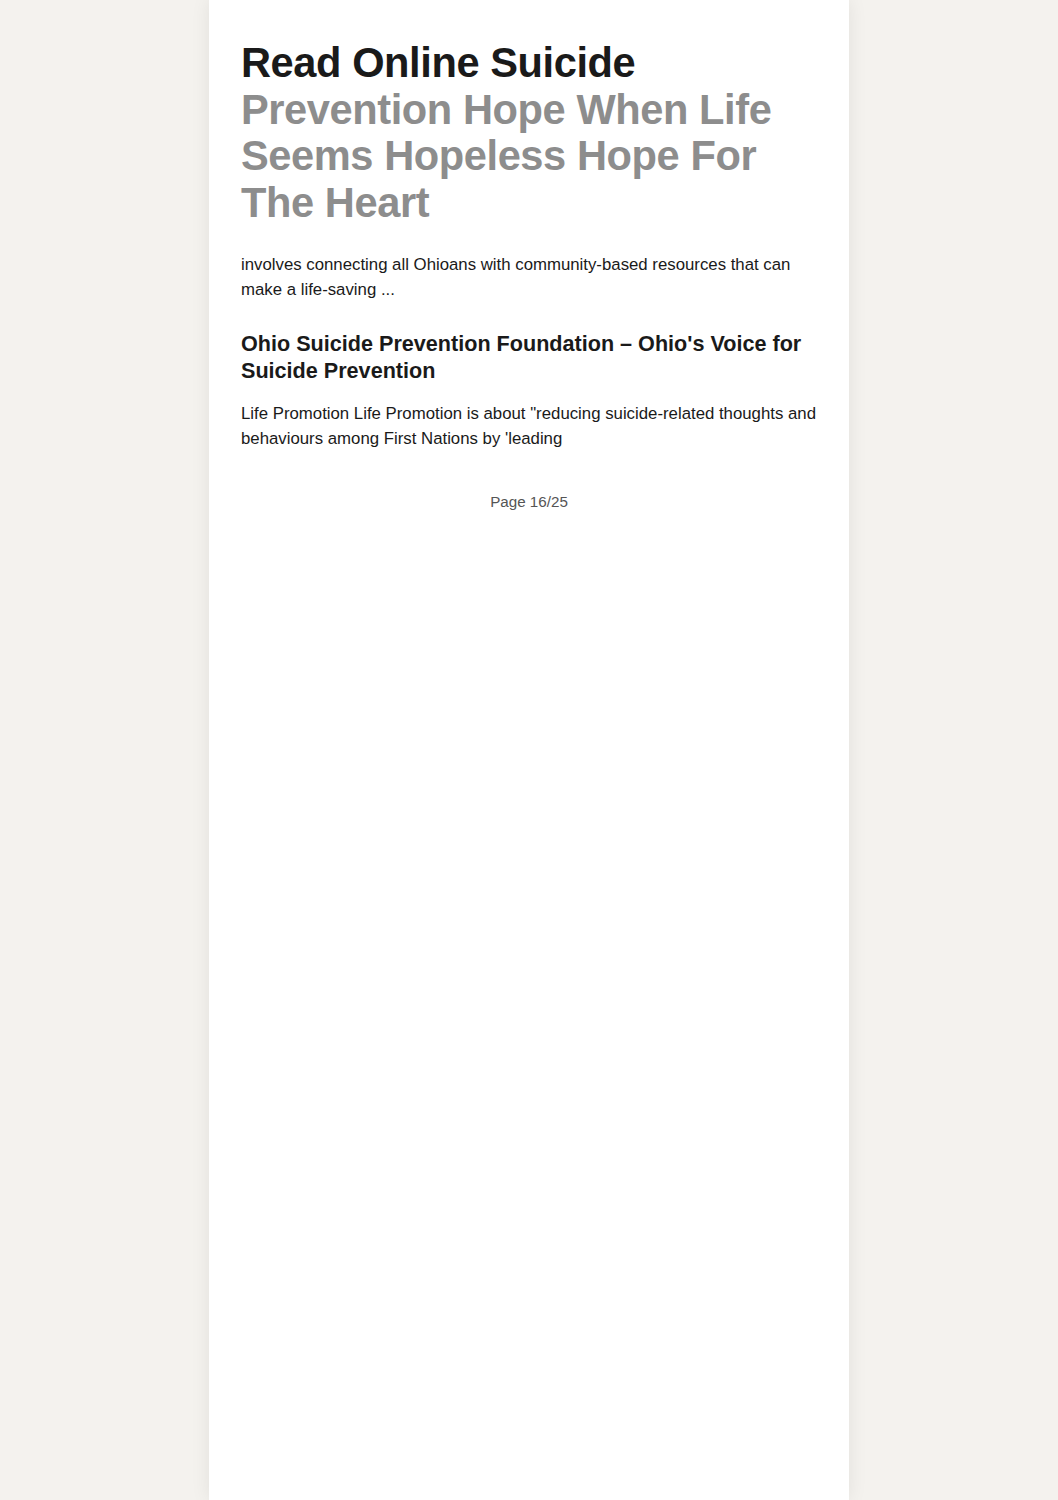Read Online Suicide Prevention Hope When Life Seems Hopeless Hope For The Heart
involves connecting all Ohioans with community-based resources that can make a life-saving ...
Ohio Suicide Prevention Foundation – Ohio's Voice for Suicide Prevention
Life Promotion Life Promotion is about "reducing suicide-related thoughts and behaviours among First Nations by 'leading
Page 16/25